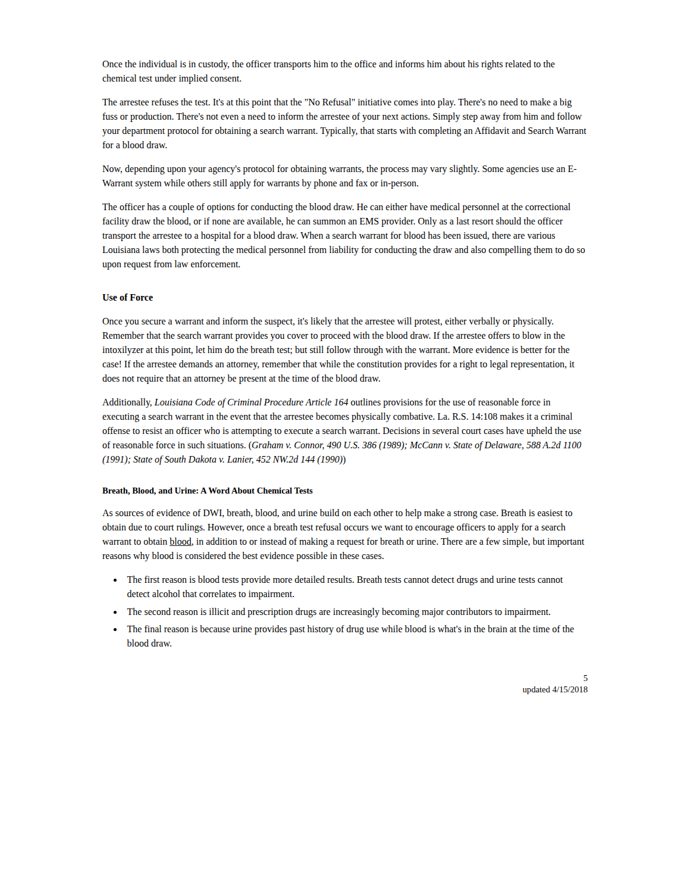Once the individual is in custody, the officer transports him to the office and informs him about his rights related to the chemical test under implied consent.
The arrestee refuses the test. It's at this point that the "No Refusal" initiative comes into play. There's no need to make a big fuss or production. There's not even a need to inform the arrestee of your next actions. Simply step away from him and follow your department protocol for obtaining a search warrant. Typically, that starts with completing an Affidavit and Search Warrant for a blood draw.
Now, depending upon your agency's protocol for obtaining warrants, the process may vary slightly. Some agencies use an E-Warrant system while others still apply for warrants by phone and fax or in-person.
The officer has a couple of options for conducting the blood draw. He can either have medical personnel at the correctional facility draw the blood, or if none are available, he can summon an EMS provider. Only as a last resort should the officer transport the arrestee to a hospital for a blood draw. When a search warrant for blood has been issued, there are various Louisiana laws both protecting the medical personnel from liability for conducting the draw and also compelling them to do so upon request from law enforcement.
Use of Force
Once you secure a warrant and inform the suspect, it's likely that the arrestee will protest, either verbally or physically. Remember that the search warrant provides you cover to proceed with the blood draw. If the arrestee offers to blow in the intoxilyzer at this point, let him do the breath test; but still follow through with the warrant. More evidence is better for the case! If the arrestee demands an attorney, remember that while the constitution provides for a right to legal representation, it does not require that an attorney be present at the time of the blood draw.
Additionally, Louisiana Code of Criminal Procedure Article 164 outlines provisions for the use of reasonable force in executing a search warrant in the event that the arrestee becomes physically combative. La. R.S. 14:108 makes it a criminal offense to resist an officer who is attempting to execute a search warrant. Decisions in several court cases have upheld the use of reasonable force in such situations. (Graham v. Connor, 490 U.S. 386 (1989); McCann v. State of Delaware, 588 A.2d 1100 (1991); State of South Dakota v. Lanier, 452 NW.2d 144 (1990))
Breath, Blood, and Urine: A Word About Chemical Tests
As sources of evidence of DWI, breath, blood, and urine build on each other to help make a strong case. Breath is easiest to obtain due to court rulings. However, once a breath test refusal occurs we want to encourage officers to apply for a search warrant to obtain blood, in addition to or instead of making a request for breath or urine. There are a few simple, but important reasons why blood is considered the best evidence possible in these cases.
The first reason is blood tests provide more detailed results. Breath tests cannot detect drugs and urine tests cannot detect alcohol that correlates to impairment.
The second reason is illicit and prescription drugs are increasingly becoming major contributors to impairment.
The final reason is because urine provides past history of drug use while blood is what's in the brain at the time of the blood draw.
5
updated 4/15/2018